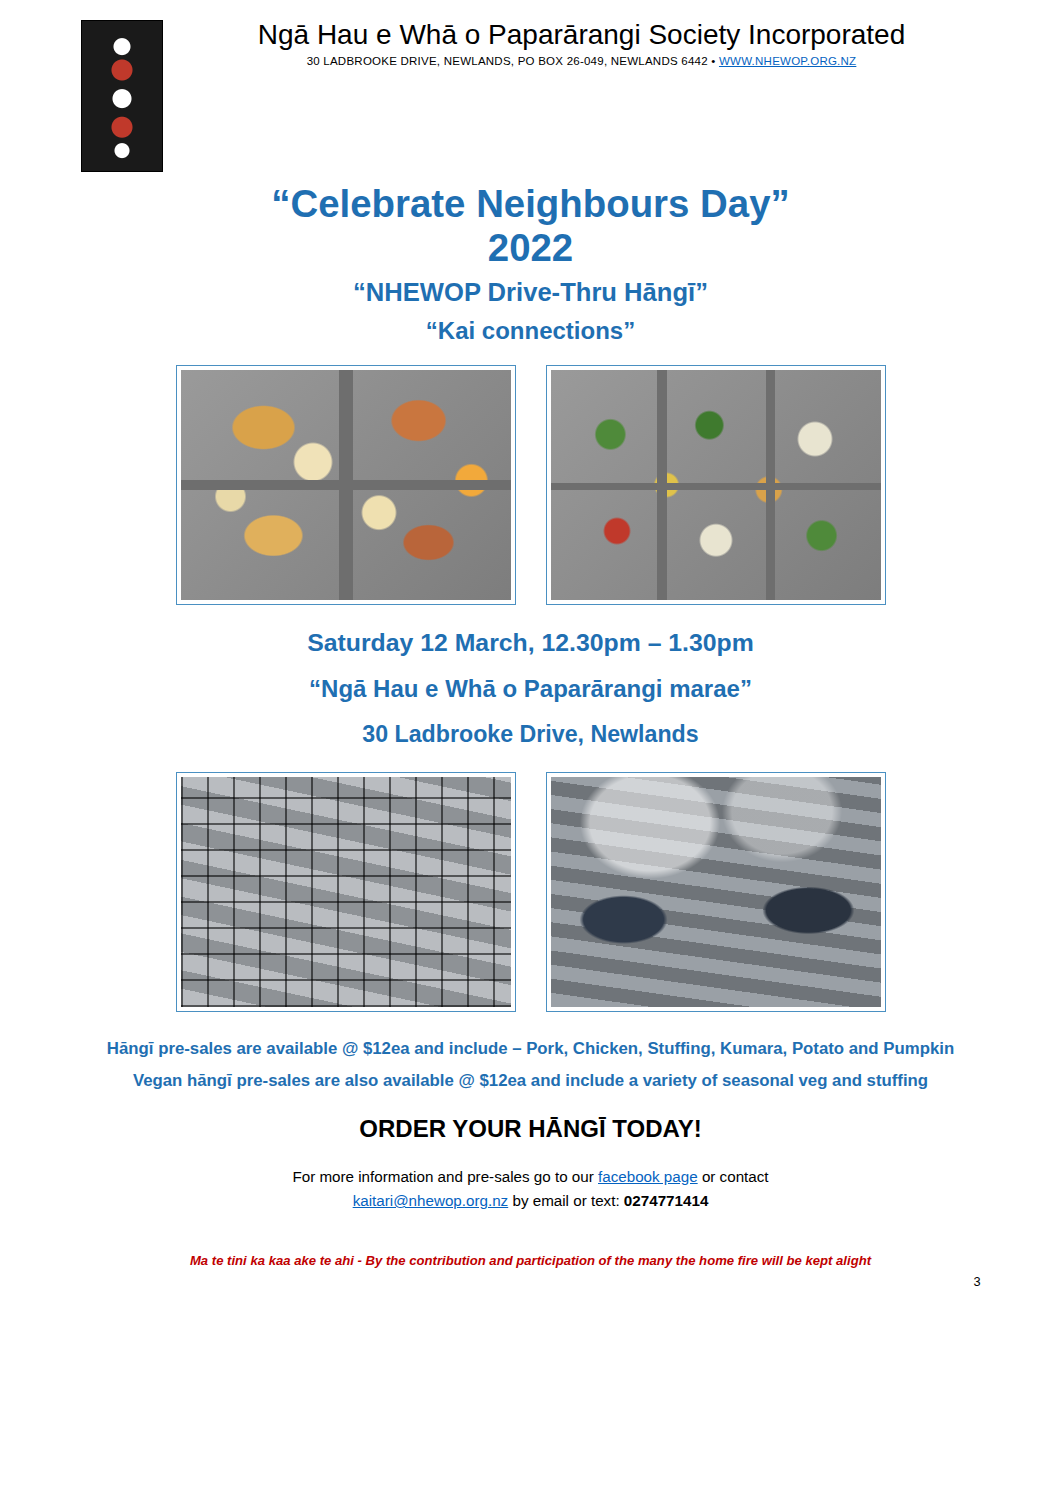Ngā Hau e Whā o Paparārangi Society Incorporated
30 LADBROOKE DRIVE, NEWLANDS, PO BOX 26-049, NEWLANDS 6442 • WWW.NHEWOP.ORG.NZ
“Celebrate Neighbours Day”
2022
“NHEWOP Drive-Thru Hāngī”
“Kai connections”
Saturday 12 March, 12.30pm – 1.30pm
“Ngā Hau e Whā o Paparārangi marae”
30 Ladbrooke Drive, Newlands
Hāngī pre-sales are available @ $12ea and include – Pork, Chicken, Stuffing, Kumara, Potato and Pumpkin
Vegan hāngī pre-sales are also available @ $12ea and include a variety of seasonal veg and stuffing
ORDER YOUR HĀNGĪ TODAY!
For more information and pre-sales go to our facebook page or contact
kaitari@nhewop.org.nz by email or text: 0274771414
Ma te tini ka kaa ake te ahi - By the contribution and participation of the many the home fire will be kept alight
3